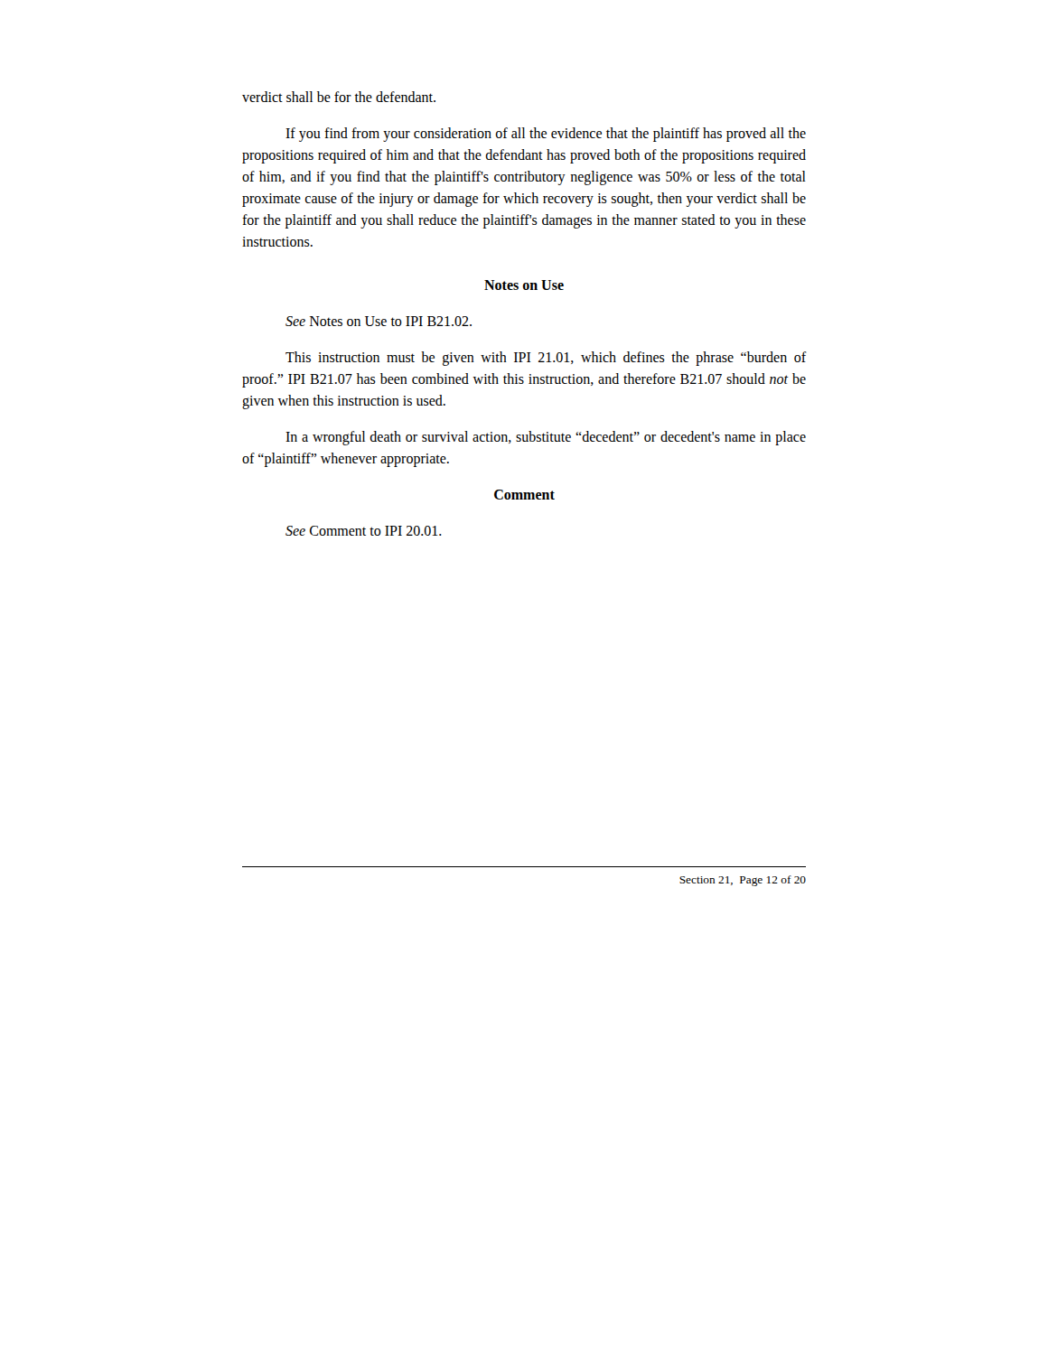verdict shall be for the defendant.
If you find from your consideration of all the evidence that the plaintiff has proved all the propositions required of him and that the defendant has proved both of the propositions required of him, and if you find that the plaintiff's contributory negligence was 50% or less of the total proximate cause of the injury or damage for which recovery is sought, then your verdict shall be for the plaintiff and you shall reduce the plaintiff's damages in the manner stated to you in these instructions.
Notes on Use
See Notes on Use to IPI B21.02.
This instruction must be given with IPI 21.01, which defines the phrase “burden of proof.” IPI B21.07 has been combined with this instruction, and therefore B21.07 should not be given when this instruction is used.
In a wrongful death or survival action, substitute “decedent” or decedent's name in place of “plaintiff” whenever appropriate.
Comment
See Comment to IPI 20.01.
Section 21, Page 12 of 20